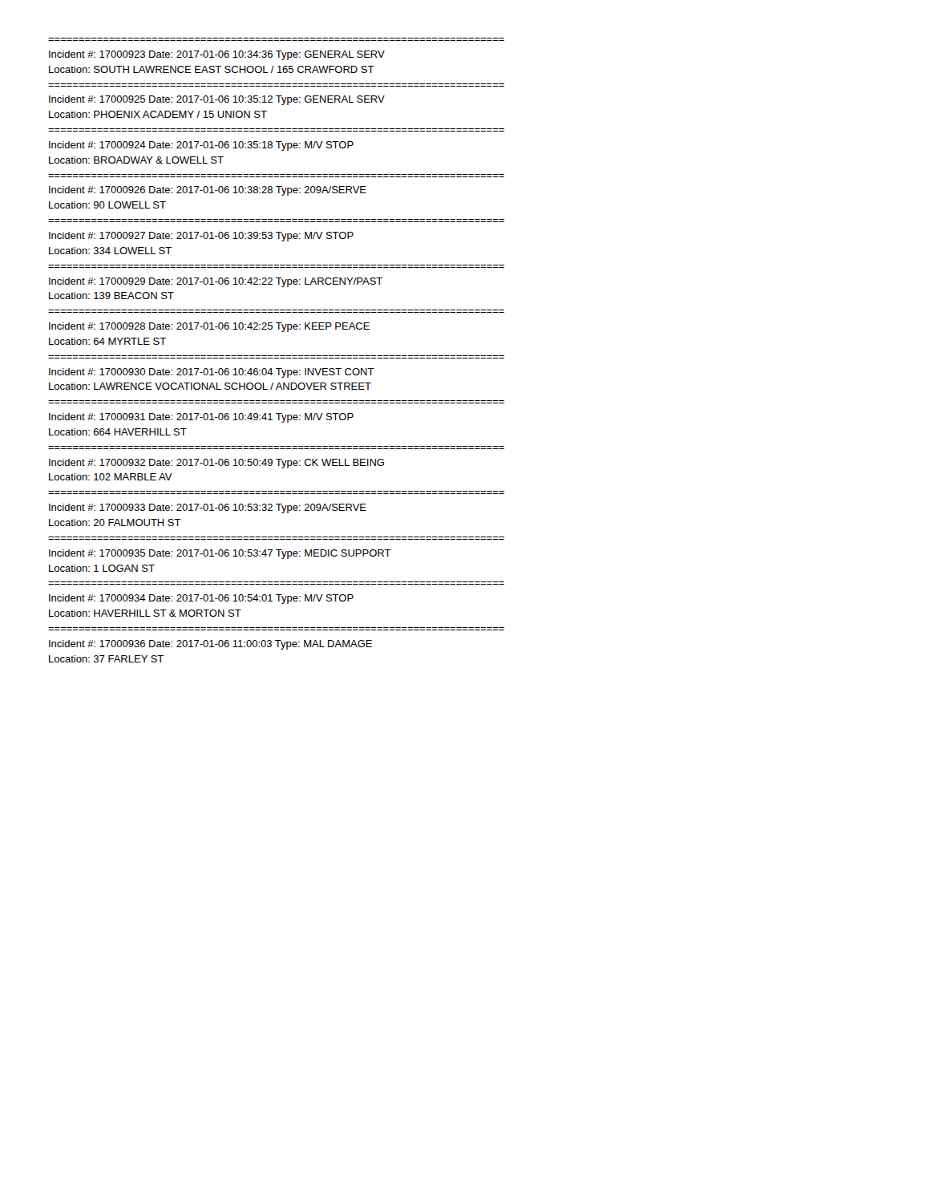===========================================================================
Incident #: 17000923 Date: 2017-01-06 10:34:36 Type: GENERAL SERV
Location: SOUTH LAWRENCE EAST SCHOOL / 165 CRAWFORD ST
===========================================================================
Incident #: 17000925 Date: 2017-01-06 10:35:12 Type: GENERAL SERV
Location: PHOENIX ACADEMY / 15 UNION ST
===========================================================================
Incident #: 17000924 Date: 2017-01-06 10:35:18 Type: M/V STOP
Location: BROADWAY & LOWELL ST
===========================================================================
Incident #: 17000926 Date: 2017-01-06 10:38:28 Type: 209A/SERVE
Location: 90 LOWELL ST
===========================================================================
Incident #: 17000927 Date: 2017-01-06 10:39:53 Type: M/V STOP
Location: 334 LOWELL ST
===========================================================================
Incident #: 17000929 Date: 2017-01-06 10:42:22 Type: LARCENY/PAST
Location: 139 BEACON ST
===========================================================================
Incident #: 17000928 Date: 2017-01-06 10:42:25 Type: KEEP PEACE
Location: 64 MYRTLE ST
===========================================================================
Incident #: 17000930 Date: 2017-01-06 10:46:04 Type: INVEST CONT
Location: LAWRENCE VOCATIONAL SCHOOL / ANDOVER STREET
===========================================================================
Incident #: 17000931 Date: 2017-01-06 10:49:41 Type: M/V STOP
Location: 664 HAVERHILL ST
===========================================================================
Incident #: 17000932 Date: 2017-01-06 10:50:49 Type: CK WELL BEING
Location: 102 MARBLE AV
===========================================================================
Incident #: 17000933 Date: 2017-01-06 10:53:32 Type: 209A/SERVE
Location: 20 FALMOUTH ST
===========================================================================
Incident #: 17000935 Date: 2017-01-06 10:53:47 Type: MEDIC SUPPORT
Location: 1 LOGAN ST
===========================================================================
Incident #: 17000934 Date: 2017-01-06 10:54:01 Type: M/V STOP
Location: HAVERHILL ST & MORTON ST
===========================================================================
Incident #: 17000936 Date: 2017-01-06 11:00:03 Type: MAL DAMAGE
Location: 37 FARLEY ST